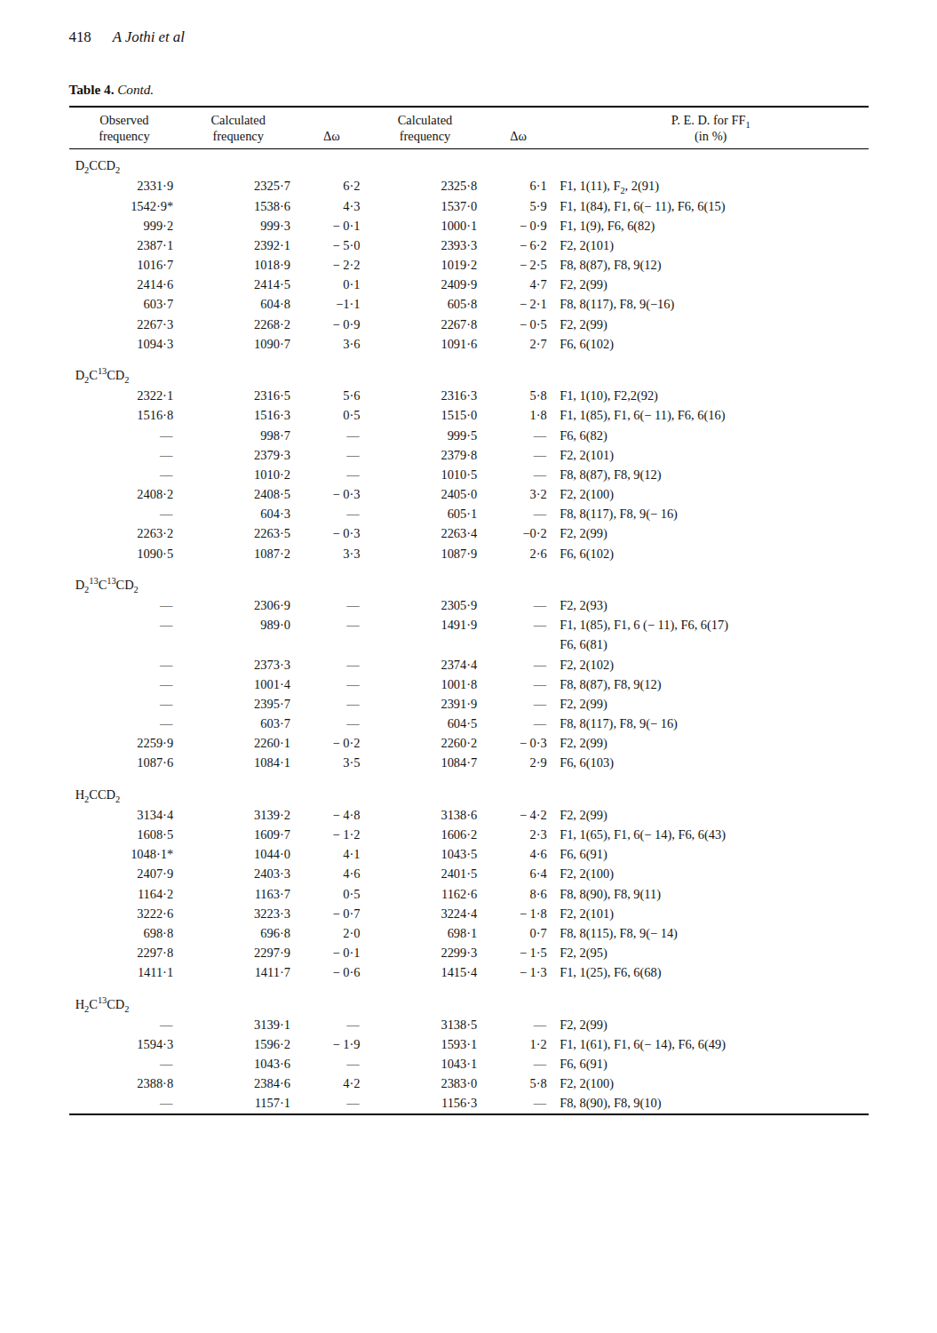418 A Jothi et al
Table 4. Contd.
| Observed frequency | Calculated frequency | Δω | Calculated frequency | Δω | P. E. D. for FF 1 (in %) |
| --- | --- | --- | --- | --- | --- |
| D 2 CCD 2 |
| 2331·9 | 2325·7 | 6·2 | 2325·8 | 6·1 | F1, 1(11), F 2 , 2(91) |
| 1542·9* | 1538·6 | 4·3 | 1537·0 | 5·9 | F1, 1(84), F1, 6(− 11), F6, 6(15) |
| 999·2 | 999·3 | − 0·1 | 1000·1 | − 0·9 | F1, 1(9), F6, 6(82) |
| 2387·1 | 2392·1 | − 5·0 | 2393·3 | − 6·2 | F2, 2(101) |
| 1016·7 | 1018·9 | − 2·2 | 1019·2 | − 2·5 | F8, 8(87), F8, 9(12) |
| 2414·6 | 2414·5 | 0·1 | 2409·9 | 4·7 | F2, 2(99) |
| 603·7 | 604·8 | −1·1 | 605·8 | − 2·1 | F8, 8(117), F8, 9(−16) |
| 2267·3 | 2268·2 | − 0·9 | 2267·8 | − 0·5 | F2, 2(99) |
| 1094·3 | 1090·7 | 3·6 | 1091·6 | 2·7 | F6, 6(102) |
| D 2 C 13 CD 2 |
| 2322·1 | 2316·5 | 5·6 | 2316·3 | 5·8 | F1, 1(10), F2,2(92) |
| 1516·8 | 1516·3 | 0·5 | 1515·0 | 1·8 | F1, 1(85), F1, 6(− 11), F6, 6(16) |
| — | 998·7 | — | 999·5 | — | F6, 6(82) |
| — | 2379·3 | — | 2379·8 | — | F2, 2(101) |
| — | 1010·2 | — | 1010·5 | — | F8, 8(87), F8, 9(12) |
| 2408·2 | 2408·5 | − 0·3 | 2405·0 | 3·2 | F2, 2(100) |
| — | 604·3 | — | 605·1 | — | F8, 8(117), F8, 9(− 16) |
| 2263·2 | 2263·5 | − 0·3 | 2263·4 | −0·2 | F2, 2(99) |
| 1090·5 | 1087·2 | 3·3 | 1087·9 | 2·6 | F6, 6(102) |
| D 2 13 C 13 CD 2 |
| — | 2306·9 | — | 2305·9 | — | F2, 2(93) |
| — | 989·0 | — | 1491·9 | — | F1, 1(85), F1, 6 (− 11), F6, 6(17) |
| | | | | | F6, 6(81) |
| — | 2373·3 | — | 2374·4 | — | F2, 2(102) |
| — | 1001·4 | — | 1001·8 | — | F8, 8(87), F8, 9(12) |
| — | 2395·7 | — | 2391·9 | — | F2, 2(99) |
| — | 603·7 | — | 604·5 | — | F8, 8(117), F8, 9(− 16) |
| 2259·9 | 2260·1 | − 0·2 | 2260·2 | − 0·3 | F2, 2(99) |
| 1087·6 | 1084·1 | 3·5 | 1084·7 | 2·9 | F6, 6(103) |
| H 2 CCD 2 |
| 3134·4 | 3139·2 | − 4·8 | 3138·6 | − 4·2 | F2, 2(99) |
| 1608·5 | 1609·7 | − 1·2 | 1606·2 | 2·3 | F1, 1(65), F1, 6(− 14), F6, 6(43) |
| 1048·1* | 1044·0 | 4·1 | 1043·5 | 4·6 | F6, 6(91) |
| 2407·9 | 2403·3 | 4·6 | 2401·5 | 6·4 | F2, 2(100) |
| 1164·2 | 1163·7 | 0·5 | 1162·6 | 8·6 | F8, 8(90), F8, 9(11) |
| 3222·6 | 3223·3 | − 0·7 | 3224·4 | − 1·8 | F2, 2(101) |
| 698·8 | 696·8 | 2·0 | 698·1 | 0·7 | F8, 8(115), F8, 9(− 14) |
| 2297·8 | 2297·9 | − 0·1 | 2299·3 | − 1·5 | F2, 2(95) |
| 1411·1 | 1411·7 | − 0·6 | 1415·4 | − 1·3 | F1, 1(25), F6, 6(68) |
| H 2 C 13 CD 2 |
| — | 3139·1 | — | 3138·5 | — | F2, 2(99) |
| 1594·3 | 1596·2 | − 1·9 | 1593·1 | 1·2 | F1, 1(61), F1, 6(− 14), F6, 6(49) |
| — | 1043·6 | — | 1043·1 | — | F6, 6(91) |
| 2388·8 | 2384·6 | 4·2 | 2383·0 | 5·8 | F2, 2(100) |
| — | 1157·1 | — | 1156·3 | — | F8, 8(90), F8, 9(10) |